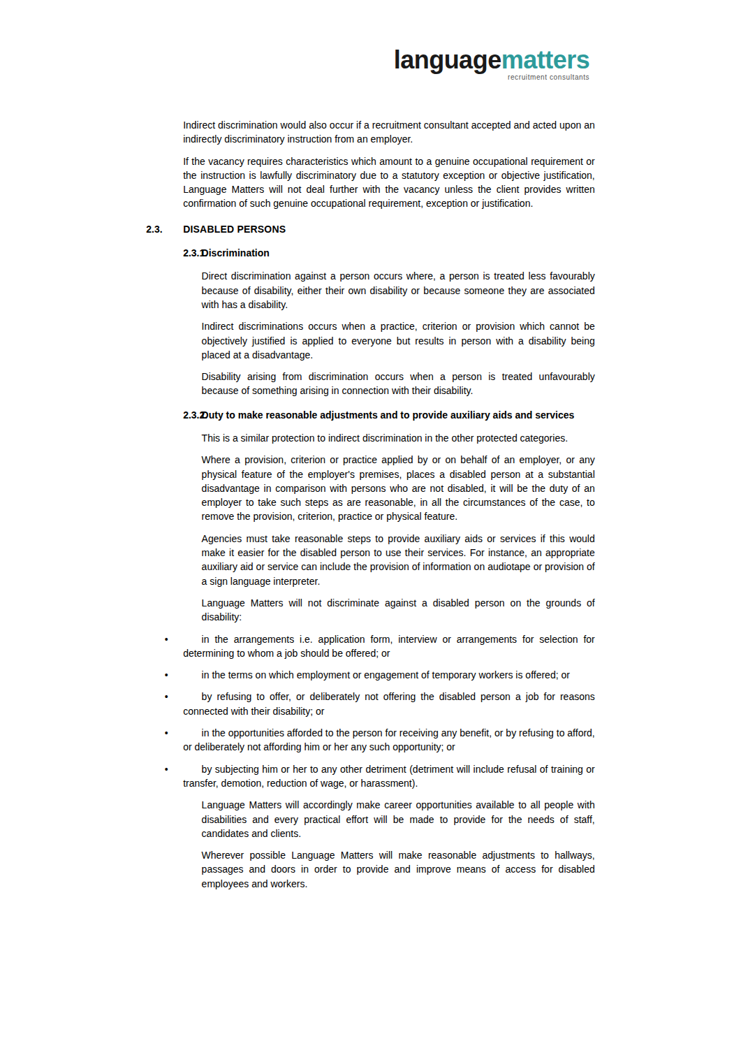language matters
recruitment consultants
Indirect discrimination would also occur if a recruitment consultant accepted and acted upon an indirectly discriminatory instruction from an employer.
If the vacancy requires characteristics which amount to a genuine occupational requirement or the instruction is lawfully discriminatory due to a statutory exception or objective justification, Language Matters will not deal further with the vacancy unless the client provides written confirmation of such genuine occupational requirement, exception or justification.
2.3.
DISABLED PERSONS
2.3.1.
Discrimination
Direct discrimination against a person occurs where, a person is treated less favourably because of disability, either their own disability or because someone they are associated with has a disability.
Indirect discriminations occurs when a practice, criterion or provision which cannot be objectively justified is applied to everyone but results in person with a disability being placed at a disadvantage.
Disability arising from discrimination occurs when a person is treated unfavourably because of something arising in connection with their disability.
2.3.2.
Duty to make reasonable adjustments and to provide auxiliary aids and services
This is a similar protection to indirect discrimination in the other protected categories.
Where a provision, criterion or practice applied by or on behalf of an employer, or any physical feature of the employer's premises, places a disabled person at a substantial disadvantage in comparison with persons who are not disabled, it will be the duty of an employer to take such steps as are reasonable, in all the circumstances of the case, to remove the provision, criterion, practice or physical feature.
Agencies must take reasonable steps to provide auxiliary aids or services if this would make it easier for the disabled person to use their services. For instance, an appropriate auxiliary aid or service can include the provision of information on audiotape or provision of a sign language interpreter.
Language Matters will not discriminate against a disabled person on the grounds of disability:
• in the arrangements i.e. application form, interview or arrangements for selection for determining to whom a job should be offered; or
• in the terms on which employment or engagement of temporary workers is offered; or
• by refusing to offer, or deliberately not offering the disabled person a job for reasons connected with their disability; or
• in the opportunities afforded to the person for receiving any benefit, or by refusing to afford, or deliberately not affording him or her any such opportunity; or
• by subjecting him or her to any other detriment (detriment will include refusal of training or transfer, demotion, reduction of wage, or harassment).
Language Matters will accordingly make career opportunities available to all people with disabilities and every practical effort will be made to provide for the needs of staff, candidates and clients.
Wherever possible Language Matters will make reasonable adjustments to hallways, passages and doors in order to provide and improve means of access for disabled employees and workers.